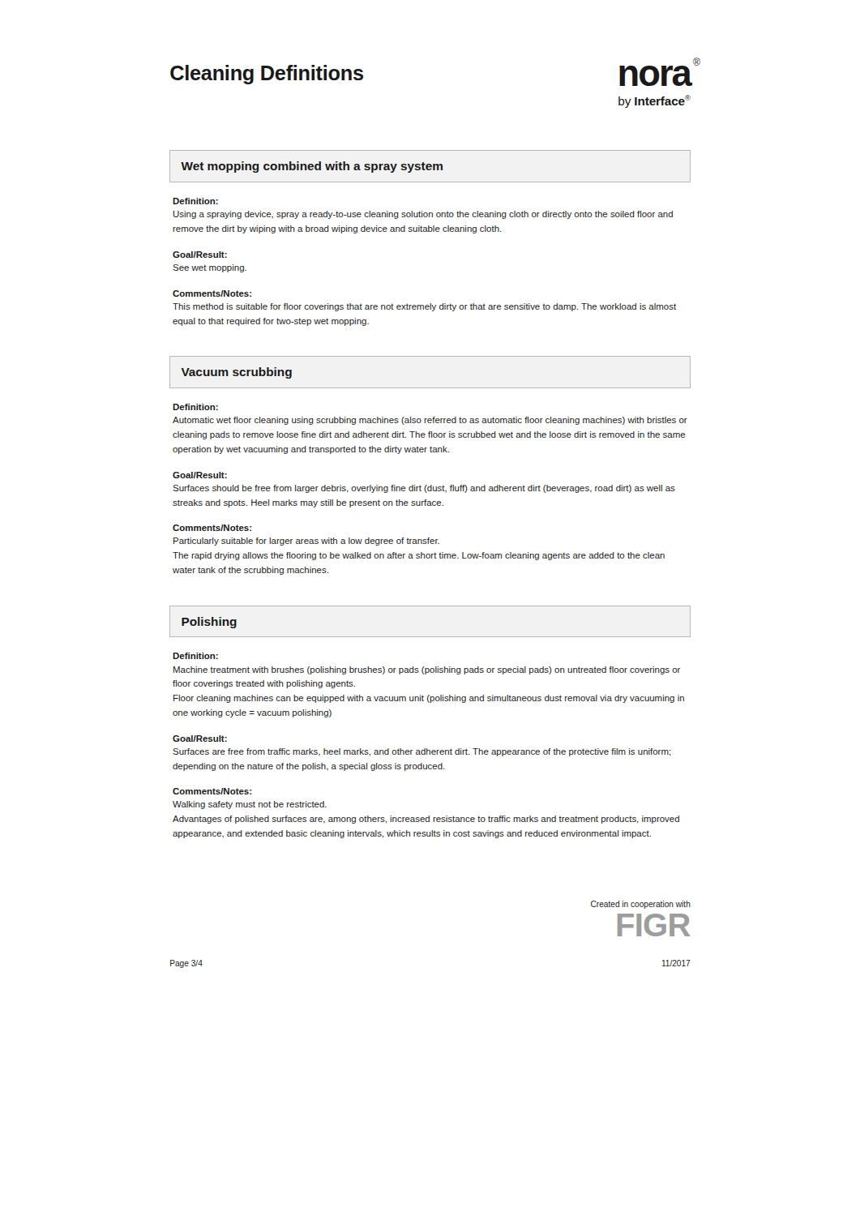Cleaning Definitions
nora®
by Interface®
Wet mopping combined with a spray system
Definition:
Using a spraying device, spray a ready-to-use cleaning solution onto the cleaning cloth or directly onto the soiled floor and remove the dirt by wiping with a broad wiping device and suitable cleaning cloth.
Goal/Result:
See wet mopping.
Comments/Notes:
This method is suitable for floor coverings that are not extremely dirty or that are sensitive to damp. The workload is almost equal to that required for two-step wet mopping.
Vacuum scrubbing
Definition:
Automatic wet floor cleaning using scrubbing machines (also referred to as automatic floor cleaning machines) with bristles or cleaning pads to remove loose fine dirt and adherent dirt. The floor is scrubbed wet and the loose dirt is removed in the same operation by wet vacuuming and transported to the dirty water tank.
Goal/Result:
Surfaces should be free from larger debris, overlying fine dirt (dust, fluff) and adherent dirt (beverages, road dirt) as well as streaks and spots. Heel marks may still be present on the surface.
Comments/Notes:
Particularly suitable for larger areas with a low degree of transfer.
The rapid drying allows the flooring to be walked on after a short time. Low-foam cleaning agents are added to the clean water tank of the scrubbing machines.
Polishing
Definition:
Machine treatment with brushes (polishing brushes) or pads (polishing pads or special pads) on untreated floor coverings or floor coverings treated with polishing agents.
Floor cleaning machines can be equipped with a vacuum unit (polishing and simultaneous dust removal via dry vacuuming in one working cycle = vacuum polishing)
Goal/Result:
Surfaces are free from traffic marks, heel marks, and other adherent dirt. The appearance of the protective film is uniform; depending on the nature of the polish, a special gloss is produced.
Comments/Notes:
Walking safety must not be restricted.
Advantages of polished surfaces are, among others, increased resistance to traffic marks and treatment products, improved appearance, and extended basic cleaning intervals, which results in cost savings and reduced environmental impact.
Created in cooperation with
FIGR
Page 3/4 11/2017